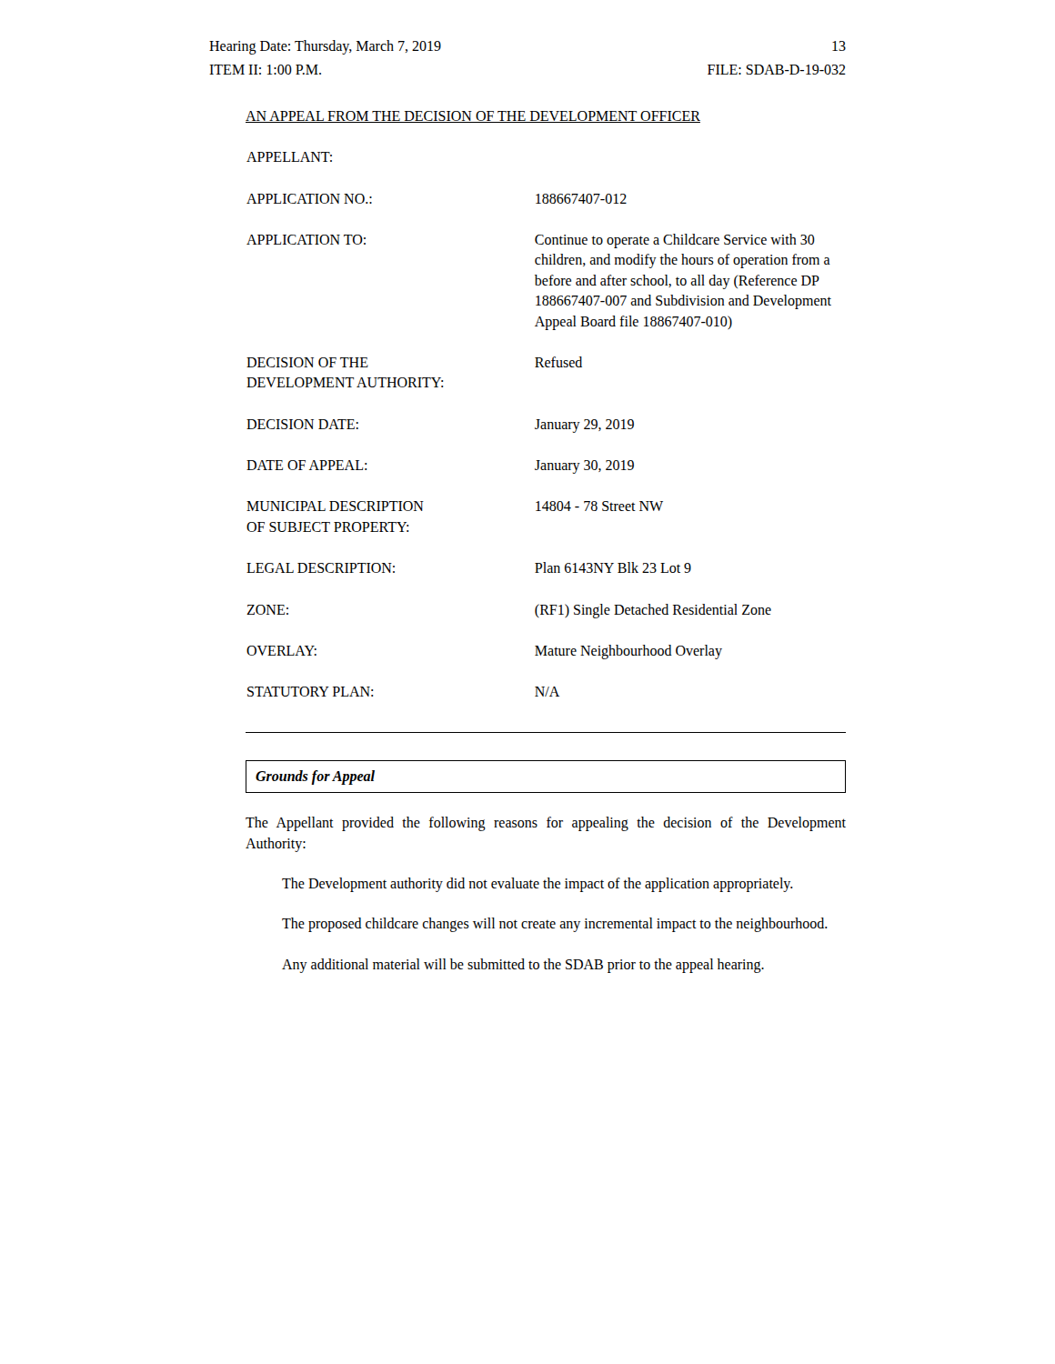Hearing Date: Thursday, March 7, 2019 13
ITEM II: 1:00 P.M. FILE: SDAB-D-19-032
AN APPEAL FROM THE DECISION OF THE DEVELOPMENT OFFICER
| APPELLANT: | |
| APPLICATION NO.: | 188667407-012 |
| APPLICATION TO: | Continue to operate a Childcare Service with 30 children, and modify the hours of operation from a before and after school, to all day (Reference DP 188667407-007 and Subdivision and Development Appeal Board file 18867407-010) |
| DECISION OF THE DEVELOPMENT AUTHORITY: | Refused |
| DECISION DATE: | January 29, 2019 |
| DATE OF APPEAL: | January 30, 2019 |
| MUNICIPAL DESCRIPTION OF SUBJECT PROPERTY: | 14804 - 78 Street NW |
| LEGAL DESCRIPTION: | Plan 6143NY Blk 23 Lot 9 |
| ZONE: | (RF1) Single Detached Residential Zone |
| OVERLAY: | Mature Neighbourhood Overlay |
| STATUTORY PLAN: | N/A |
Grounds for Appeal
The Appellant provided the following reasons for appealing the decision of the Development Authority:
The Development authority did not evaluate the impact of the application appropriately.
The proposed childcare changes will not create any incremental impact to the neighbourhood.
Any additional material will be submitted to the SDAB prior to the appeal hearing.